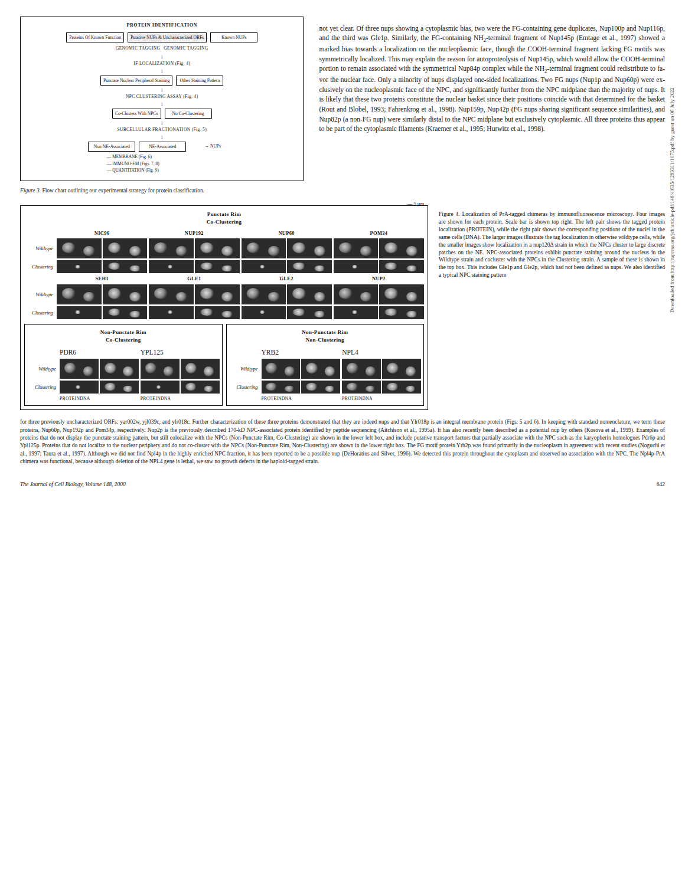Downloaded from http://rupress.org/jcb/article-pdf/148/4/635/1289311/1075.pdf by guest on 06 July 2022
PROTEIN IDENTIFICATION
Proteins Of Known Function
Putative NUPs & Uncharacterized ORFs
Known NUPs
GENOMIC TAGGING
GENOMIC TAGGING
↓
IF LOCALIZATION (Fig. 4)
↓
Punctate Nuclear Peripheral Staining
Other Staining Pattern
↓
NPC CLUSTERING ASSAY (Fig. 4)
↓
Co-Clusters With NPCs
No Co-Clustering
↓
SUBCELLULAR FRACTIONATION (Fig. 5)
↓
Non NE-Associated
NE-Associated
→ NUPs
— MEMBRANE (Fig. 6)
— IMMUNO-EM (Figs. 7, 8)
— QUANTITATION (Fig. 9)
Figure 3. Flow chart outlining our experimental strategy for protein classification.
not yet clear. Of three nups showing a cytoplasmic bias, two were the FG-containing gene duplicates, Nup100p and Nup116p, and the third was Gle1p. Similarly, the FG-containing NH2-terminal fragment of Nup145p (Emtage et al., 1997) showed a marked bias towards a localization on the nucleoplasmic face, though the COOH-terminal fragment lacking FG motifs was symmetrically localized. This may explain the reason for autoproteolysis of Nup145p, which would allow the COOH-terminal portion to remain associated with the symmetrical Nup84p complex while the NH2-terminal fragment could redistribute to favor the nuclear face. Only a minority of nups displayed one-sided localizations. Two FG nups (Nup1p and Nup60p) were exclusively on the nucleoplasmic face of the NPC, and significantly further from the NPC midplane than the majority of nups. It is likely that these two proteins constitute the nuclear basket since their positions coincide with that determined for the basket (Rout and Blobel, 1993; Fahrenkrog et al., 1998). Nup159p, Nup42p (FG nups sharing significant sequence similarities), and Nup82p (a non-FG nup) were similarly distal to the NPC midplane but exclusively cytoplasmic. All three proteins thus appear to be part of the cytoplasmic filaments (Kraemer et al., 1995; Hurwitz et al., 1998).
— 5 μm
Punctate Rim
Co-Clustering
NIC96
NUP192
NUP60
POM34
Wildtype
Clustering
SEH1
GLE1
GLE2
NUP2
Wildtype
Clustering
Non-Punctate Rim
Co-Clustering
PDR6
YPL125
Wildtype
Clustering
PROTEIN DNA
PROTEIN DNA
Non-Punctate Rim
Non-Clustering
YRB2
NPL4
Wildtype
Clustering
PROTEIN DNA
PROTEIN DNA
Figure 4. Localization of PrA-tagged chimeras by immunofluorescence microscopy. Four images are shown for each protein. Scale bar is shown top right. The left pair shows the tagged protein localization (PROTEIN), while the right pair shows the corresponding positions of the nuclei in the same cells (DNA). The larger images illustrate the tag localization in otherwise wildtype cells, while the smaller images show localization in a nup120Δ strain in which the NPCs cluster to large discrete patches on the NE. NPC-associated proteins exhibit punctate staining around the nucleus in the Wildtype strain and cocluster with the NPCs in the Clustering strain. A sample of these is shown in the top box. This includes Gle1p and Gle2p, which had not been defined as nups. We also identified a typical NPC staining pattern
for three previously uncharacterized ORFs: yar002w, yjl039c, and ylr018c. Further characterization of these three proteins demonstrated that they are indeed nups and that Ylr018p is an integral membrane protein (Figs. 5 and 6). In keeping with standard nomenclature, we term these proteins, Nup60p, Nup192p and Pom34p, respectively. Nup2p is the previously described 170-kD NPC-associated protein identified by peptide sequencing (Aitchison et al., 1995a). It has also recently been described as a potential nup by others (Kosova et al., 1999). Examples of proteins that do not display the punctate staining pattern, but still colocalize with the NPCs (Non-Punctate Rim, Co-Clustering) are shown in the lower left box, and include putative transport factors that partially associate with the NPC such as the karyopherin homologues Pdr6p and Ypl125p. Proteins that do not localize to the nuclear periphery and do not co-cluster with the NPCs (Non-Punctate Rim, Non-Clustering) are shown in the lower right box. The FG motif protein Yrb2p was found primarily in the nucleoplasm in agreement with recent studies (Noguchi et al., 1997; Taura et al., 1997). Although we did not find Npl4p in the highly enriched NPC fraction, it has been reported to be a possible nup (DeHoratius and Silver, 1996). We detected this protein throughout the cytoplasm and observed no association with the NPC. The Npl4p-PrA chimera was functional, because although deletion of the NPL4 gene is lethal, we saw no growth defects in the haploid-tagged strain.
The Journal of Cell Biology, Volume 148, 2000
642